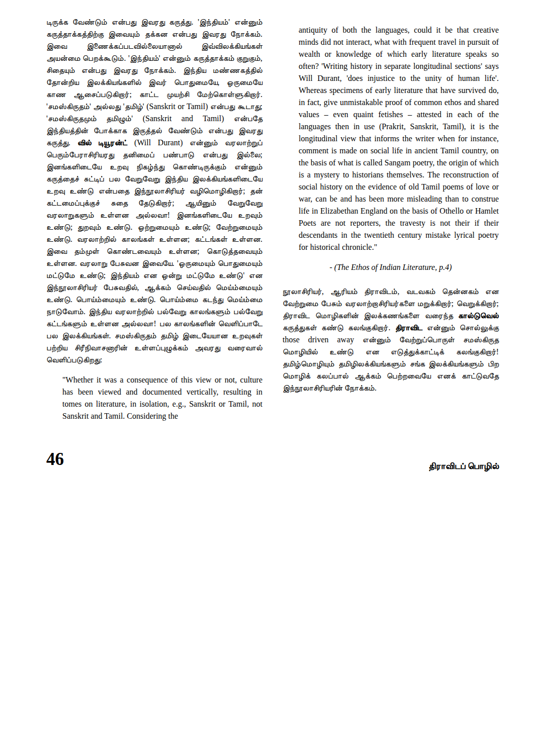டிருக்க வேண்டும் என்பது இவரது கருத்து. 'இந்தியம்' என்னும் கருத்தாக்கத்திற்கு இவையும் தக்கன என்பது இவரது நோக்கம். இவை இணைக்கப்படவில்லையானால் இவ்விலக்கியங்கள் அயன்மை பெறக்கூடும். 'இந்தியம்' என்னும் கருத்தாக்கம் குறுகும், சிதையும் என்பது இவரது நோக்கம். இந்திய மண்ணகத்தில் தோன்றிய இலக்கியங்களில் இவர் பொதுமையே, ஒருமையே காண ஆசைப்படுகிறார்; காட்ட முயற்சி மேற்கொள்ளுகிறார். 'சமஸ்கிருதம்' அல்லது 'தமிழ்' (Sanskrit or Tamil) என்பது கூடாது; 'சமஸ்கிருதமும் தமிழும்' (Sanskrit and Tamil) என்பதே இந்தியத்தின் போக்காக இருத்தல் வேண்டும் என்பது இவரது கருத்து. வில் டியூரன்ட் (Will Durant) என்னும் வரலாற்றுப் பெரும்பேராசிரியரது தனிமைப் பண்பாடு என்பது இல்லை; இனங்களிடையே உறவு நிகழ்ந்து கொண்டிருக்கும் என்னும் கருத்தைச் சுட்டிப் பல வேறுவேறு இந்திய இலக்கியங்களிடையே உறவு உண்டு என்பதை இந்நூலாசிரியர் வழிமொழிகிறார்; தன் கட்டமைப்புக்குச் சுதை தேடுகிறார்; ஆயினும் வேறுவேறு வரலாறுகளும் உள்ளன அல்லவா! இனங்களிடையே உறவும் உண்டு; துறவும் உண்டு. ஒற்றுமையும் உண்டு; வேற்றுமையும் உண்டு. வரலாற்றில் காலங்கள் உள்ளன; கட்டங்கள் உள்ளன. இவை தம்முள் கொண்டவையும் உள்ளன; கொடுத்தவையும் உள்ளன. வரலாறு பேசுவன இவையே. 'ஒருமையும் பொதுமையும் மட்டுமே உண்டு; இந்தியம் என ஒன்று மட்டுமே உண்டு' என இந்நூலாசிரியர் பேசுவதில், ஆக்கம் செய்வதில் மெய்ம்மையும் உண்டு. பொய்ம்மையும் உண்டு. பொய்ம்மை கடந்து மெய்ம்மை நாடுவோம். இந்திய வரலாற்றில் பல்வேறு காலங்களும் பல்வேறு கட்டங்களும் உள்ளன அல்லவா! பல காலங்களின் வெளிப்பாடே பல இலக்கியங்கள். சமஸ்கிருதம் தமிழ் இடையேயான உறவுகள் பற்றிய சிரீநிவாசனாரின் உள்ளப்புழுக்கம் அவரது வரைவால் வெளிப்படுகிறது:
"Whether it was a consequence of this view or not, culture has been viewed and documented vertically, resulting in tomes on literature, in isolation, e.g., Sanskrit or Tamil, not Sanskrit and Tamil. Considering the
antiquity of both the languages, could it be that creative minds did not interact, what with frequent travel in pursuit of wealth or knowledge of which early literature speaks so often? 'Writing history in separate longitudinal sections' says Will Durant, 'does injustice to the unity of human life'. Whereas specimens of early literature that have survived do, in fact, give unmistakable proof of common ethos and shared values – even quaint fetishes – attested in each of the languages then in use (Prakrit, Sanskrit, Tamil), it is the longitudinal view that informs the writer when for instance, comment is made on social life in ancient Tamil country, on the basis of what is called Sangam poetry, the origin of which is a mystery to historians themselves. The reconstruction of social history on the evidence of old Tamil poems of love or war, can be and has been more misleading than to construe life in Elizabethan England on the basis of Othello or Hamlet Poets are not reporters, the travesty is not their if their descendants in the twentieth century mistake lyrical poetry for historical chronicle."
- (The Ethos of Indian Literature, p.4)
நூலாசிரியர், ஆரியம் திராவிடம், வடவகம் தென்னகம் என வேற்றுமை பேசும் வரலாற்றாசிரியர்களை மறுக்கிறார்; வெறுக்கிறார்; திராவிட மொழிகளின் இலக்கணங்களை வரைந்த கால்டுவெல் கருத்துகள் கண்டு கலங்குகிறார். திராவிட என்னும் சொல்லுக்கு those driven away என்னும் வேற்றுப்பொருள் சமஸ்கிருத மொழியில் உண்டு என எடுத்துக்காட்டிக் கலங்குகிறார்! தமிழ்மொழியும் தமிழிலக்கியங்களும் சங்க இலக்கியங்களும் பிற மொழிக் கலப்பால் ஆக்கம் பெற்றவையே எனக் காட்டுவதே இந்நூலாசிரியரின் நோக்கம்.
46
திராவிடப் பொழில்